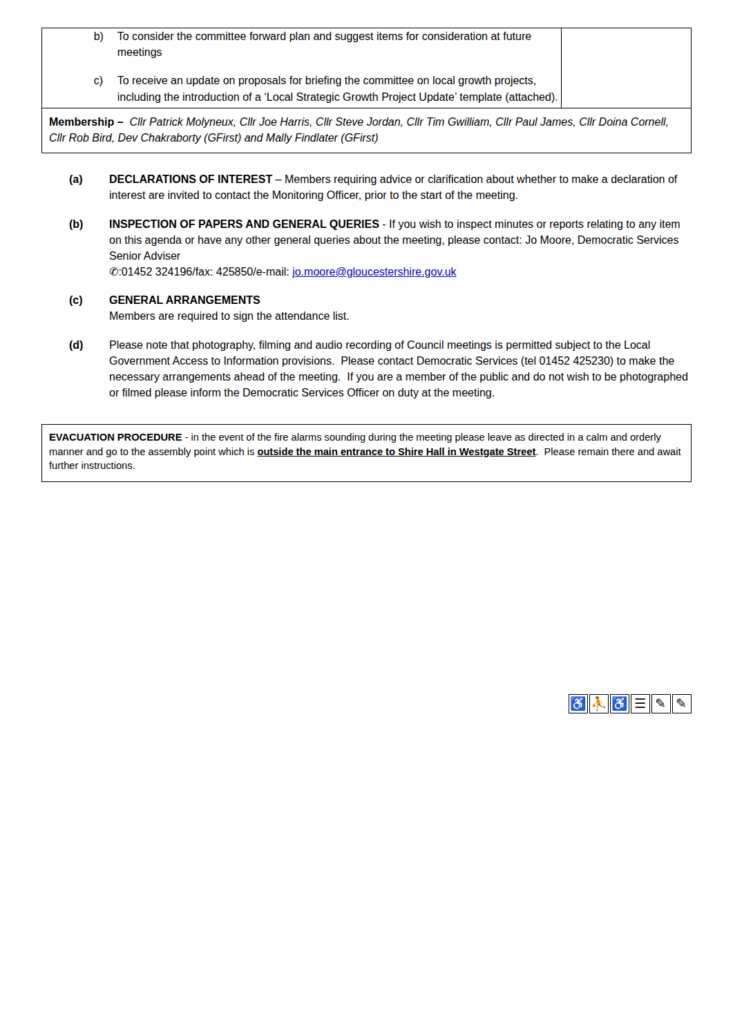| | | b) To consider the committee forward plan and suggest items for consideration at future meetings c) To receive an update on proposals for briefing the committee on local growth projects, including the introduction of a ‘Local Strategic Growth Project Update’ template (attached). | |
Membership – Cllr Patrick Molyneux, Cllr Joe Harris, Cllr Steve Jordan, Cllr Tim Gwilliam, Cllr Paul James, Cllr Doina Cornell, Cllr Rob Bird, Dev Chakraborty (GFirst) and Mally Findlater (GFirst)
(a) DECLARATIONS OF INTEREST – Members requiring advice or clarification about whether to make a declaration of interest are invited to contact the Monitoring Officer, prior to the start of the meeting.
(b) INSPECTION OF PAPERS AND GENERAL QUERIES - If you wish to inspect minutes or reports relating to any item on this agenda or have any other general queries about the meeting, please contact: Jo Moore, Democratic Services Senior Adviser
✆:01452 324196/fax: 425850/e-mail: jo.moore@gloucestershire.gov.uk
(c) GENERAL ARRANGEMENTS
Members are required to sign the attendance list.
(d) Please note that photography, filming and audio recording of Council meetings is permitted subject to the Local Government Access to Information provisions. Please contact Democratic Services (tel 01452 425230) to make the necessary arrangements ahead of the meeting. If you are a member of the public and do not wish to be photographed or filmed please inform the Democratic Services Officer on duty at the meeting.
EVACUATION PROCEDURE - in the event of the fire alarms sounding during the meeting please leave as directed in a calm and orderly manner and go to the assembly point which is outside the main entrance to Shire Hall in Westgate Street. Please remain there and await further instructions.
♿⛹♿☰✎✎